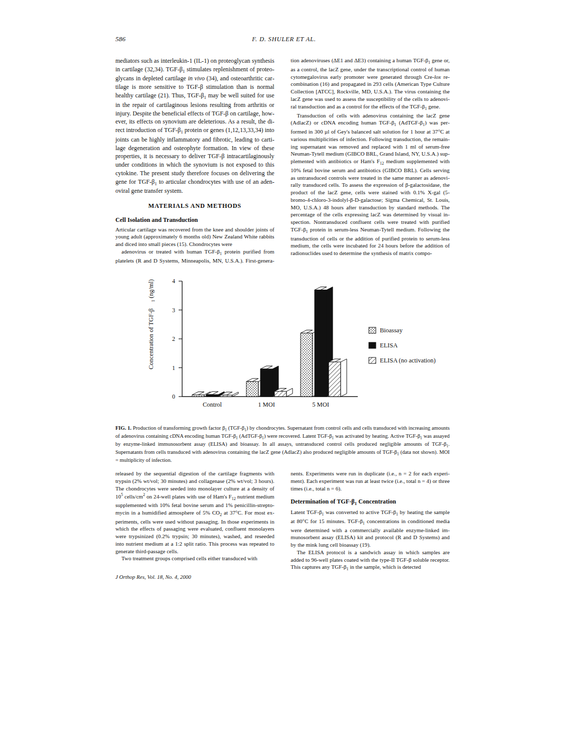586
F. D. Shuler et al.
mediators such as interleukin-1 (IL-1) on proteoglycan synthesis in cartilage (32,34). TGF-β1 stimulates replenishment of proteoglycans in depleted cartilage in vivo (34), and osteoarthritic cartilage is more sensitive to TGF-β stimulation than is normal healthy cartilage (21). Thus, TGF-β1 may be well suited for use in the repair of cartilaginous lesions resulting from arthritis or injury. Despite the beneficial effects of TGF-β on cartilage, however, its effects on synovium are deleterious. As a result, the direct introduction of TGF-β1 protein or genes (1,12,13,33,34) into joints can be highly inflammatory and fibrotic, leading to cartilage degeneration and osteophyte formation. In view of these properties, it is necessary to deliver TGF-β intracartilaginously under conditions in which the synovium is not exposed to this cytokine. The present study therefore focuses on delivering the gene for TGF-β1 to articular chondrocytes with use of an adenoviral gene transfer system.
Materials and Methods
Cell Isolation and Transduction
Articular cartilage was recovered from the knee and shoulder joints of young adult (approximately 6 months old) New Zealand White rabbits and diced into small pieces (15). Chondrocytes were
adenovirus or treated with human TGF-β1 protein purified from platelets (R and D Systems, Minneapolis, MN, U.S.A.). First-generation adenoviruses (ΔE1 and ΔE3) containing a human TGF-β1 gene or, as a control, the lacZ gene, under the transcriptional control of human cytomegalovirus early promoter were generated through Cre-lox recombination (16) and propagated in 293 cells (American Type Culture Collection [ATCC], Rockville, MD, U.S.A.). The virus containing the lacZ gene was used to assess the susceptibility of the cells to adenoviral transduction and as a control for the effects of the TGF-β1 gene.
Transduction of cells with adenovirus containing the lacZ gene (AdlacZ) or cDNA encoding human TGF-β1 (AdTGF-β1) was performed in 300 µl of Gey's balanced salt solution for 1 hour at 37°C at various multiplicities of infection. Following transduction, the remaining supernatant was removed and replaced with 1 ml of serum-free Neuman-Tytell medium (GIBCO BRL, Grand Island, NY, U.S.A.) supplemented with antibiotics or Ham's F12 medium supplemented with 10% fetal bovine serum and antibiotics (GIBCO BRL). Cells serving as untransduced controls were treated in the same manner as adenovirally transduced cells. To assess the expression of β-galactosidase, the product of the lacZ gene, cells were stained with 0.1% X-gal (5-bromo-4-chloro-3-indolyl-β-D-galactose; Sigma Chemical, St. Louis, MO, U.S.A.) 48 hours after transduction by standard methods. The percentage of the cells expressing lacZ was determined by visual inspection. Nontransduced confluent cells were treated with purified TGF-β1 protein in serum-less Neuman-Tytell medium. Following the transduction of cells or the addition of purified protein to serum-less medium, the cells were incubated for 24 hours before the addition of radionuclides used to determine the synthesis of matrix compo-
0 1 2 3 4 Concentration of TGF-β 1 (ng/ml) Control 1 MOI 5 MOI Bioassay ELISA ELISA (no activation)
FIG. 1. Production of transforming growth factor β1 (TGF-β1) by chondrocytes. Supernatant from control cells and cells transduced with increasing amounts of adenovirus containing cDNA encoding human TGF-β1 (AdTGF-β1) were recovered. Latent TGF-β1 was activated by heating. Active TGF-β1 was assayed by enzyme-linked immunosorbent assay (ELISA) and bioassay. In all assays, untransduced control cells produced negligible amounts of TGF-β1. Supernatants from cells transduced with adenovirus containing the lacZ gene (AdlacZ) also produced negligible amounts of TGF-β1 (data not shown). MOI = multiplicity of infection.
released by the sequential digestion of the cartilage fragments with trypsin (2% wt/vol; 30 minutes) and collagenase (2% wt/vol; 3 hours). The chondrocytes were seeded into monolayer culture at a density of 105 cells/cm2 on 24-well plates with use of Ham's F12 nutrient medium supplemented with 10% fetal bovine serum and 1% penicillin-streptomycin in a humidified atmosphere of 5% CO2 at 37°C. For most experiments, cells were used without passaging. In those experiments in which the effects of passaging were evaluated, confluent monolayers were trypsinized (0.2% trypsin; 30 minutes), washed, and reseeded into nutrient medium at a 1:2 split ratio. This process was repeated to generate third-passage cells.
Two treatment groups comprised cells either transduced with
nents. Experiments were run in duplicate (i.e., n = 2 for each experiment). Each experiment was run at least twice (i.e., total n = 4) or three times (i.e., total n = 6).
Determination of TGF-β1 Concentration
Latent TGF-β1 was converted to active TGF-β1 by heating the sample at 80°C for 15 minutes. TGF-β1 concentrations in conditioned media were determined with a commercially available enzyme-linked immunosorbent assay (ELISA) kit and protocol (R and D Systems) and by the mink lung cell bioassay (19).
The ELISA protocol is a sandwich assay in which samples are added to 96-well plates coated with the type-II TGF-β soluble receptor. This captures any TGF-β1 in the sample, which is detected
J Orthop Res, Vol. 18, No. 4, 2000